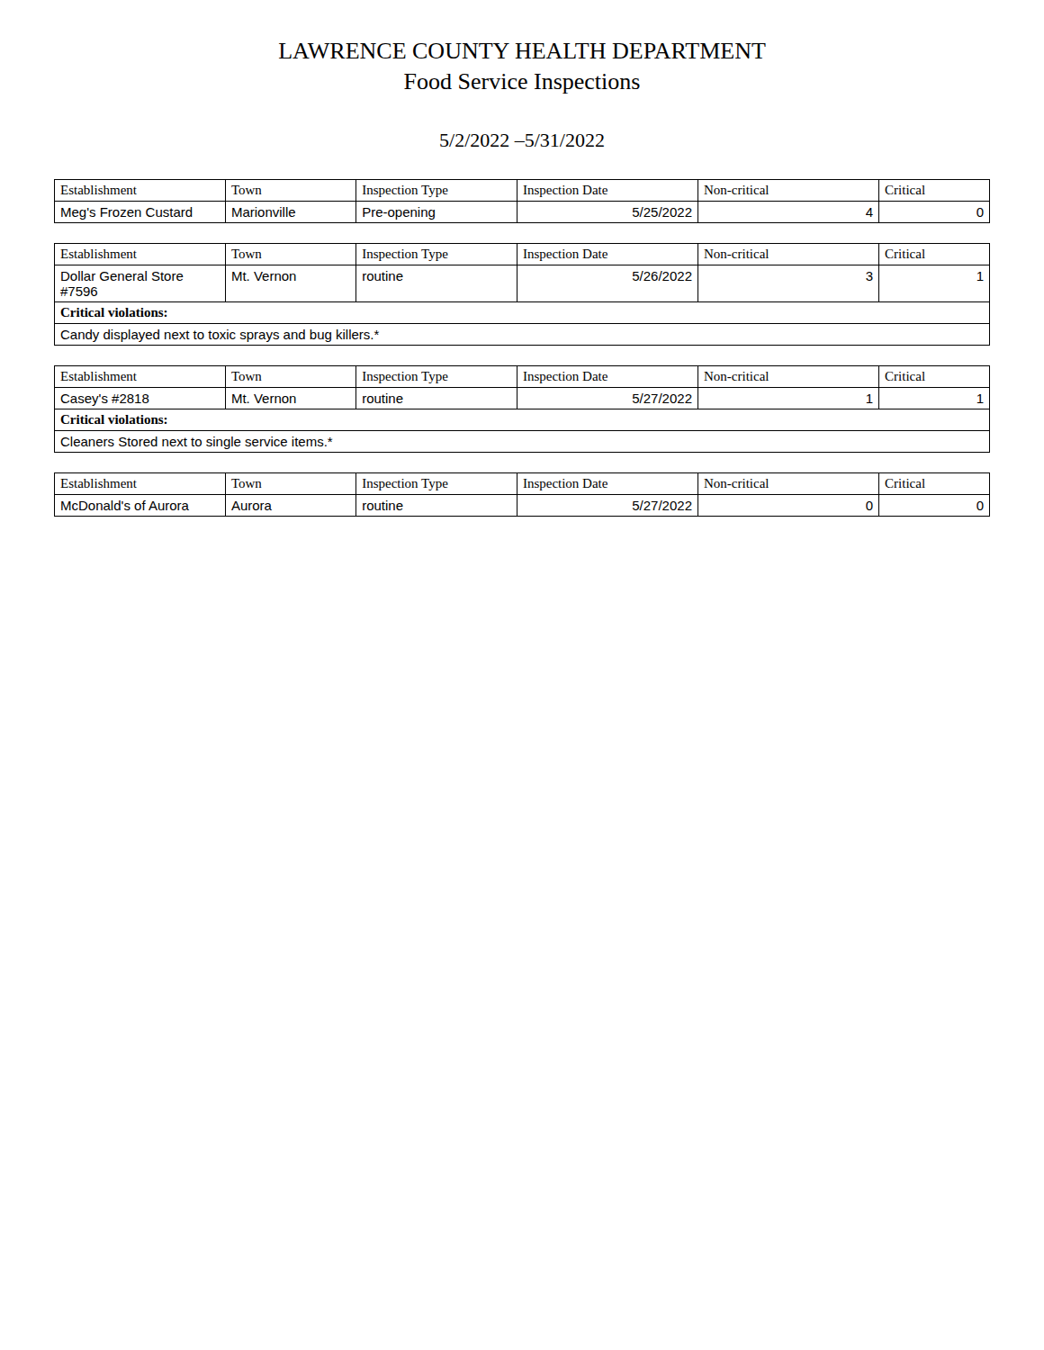LAWRENCE COUNTY HEALTH DEPARTMENT
Food Service Inspections
5/2/2022 –5/31/2022
| Establishment | Town | Inspection Type | Inspection Date | Non-critical | Critical |
| --- | --- | --- | --- | --- | --- |
| Meg's Frozen Custard | Marionville | Pre-opening | 5/25/2022 | 4 | 0 |
| Establishment | Town | Inspection Type | Inspection Date | Non-critical | Critical |
| --- | --- | --- | --- | --- | --- |
| Dollar General Store #7596 | Mt. Vernon | routine | 5/26/2022 | 3 | 1 |
| Critical violations: |
| Candy displayed next to toxic sprays and bug killers.* |
| Establishment | Town | Inspection Type | Inspection Date | Non-critical | Critical |
| --- | --- | --- | --- | --- | --- |
| Casey's #2818 | Mt. Vernon | routine | 5/27/2022 | 1 | 1 |
| Critical violations: |
| Cleaners Stored next to single service items.* |
| Establishment | Town | Inspection Type | Inspection Date | Non-critical | Critical |
| --- | --- | --- | --- | --- | --- |
| McDonald's of Aurora | Aurora | routine | 5/27/2022 | 0 | 0 |